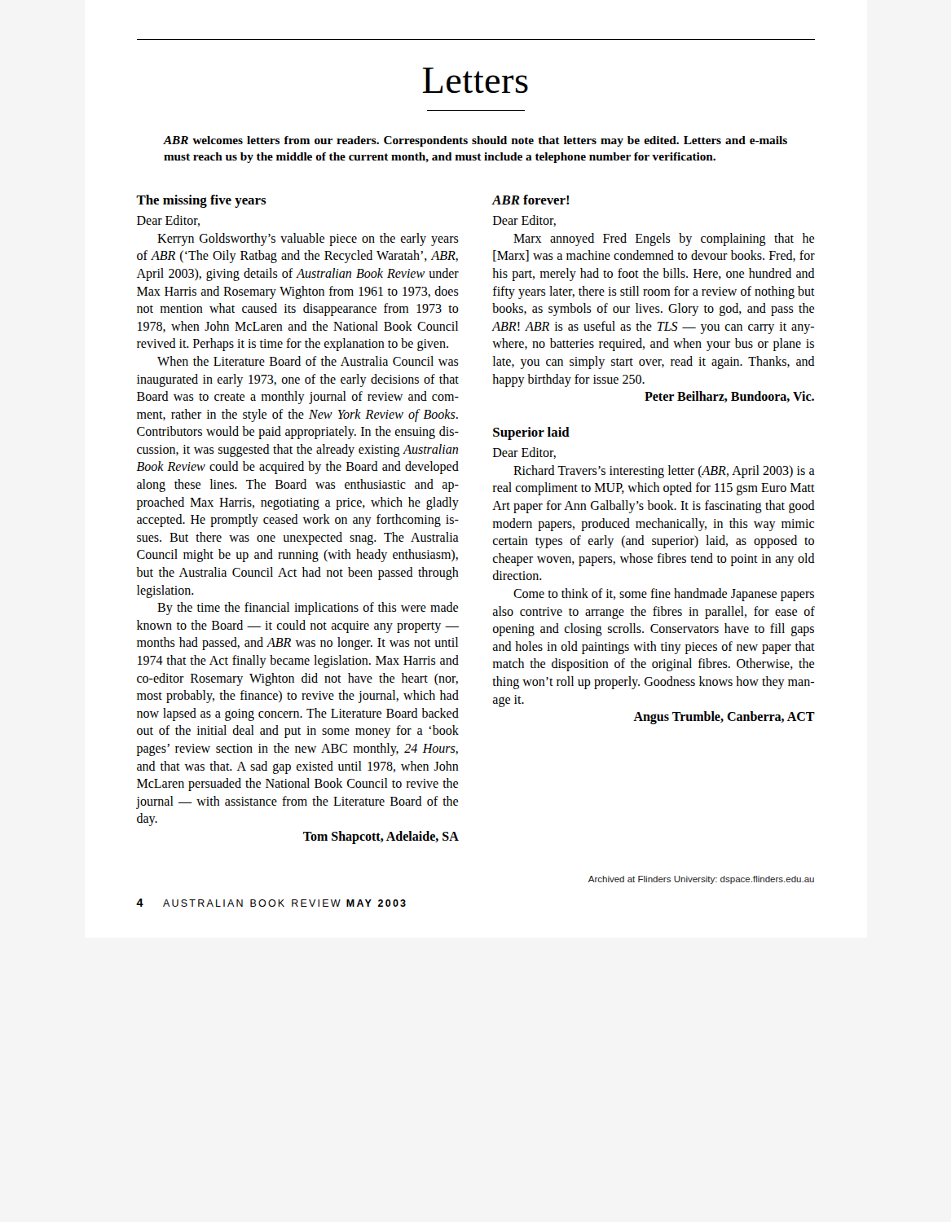Letters
ABR welcomes letters from our readers. Correspondents should note that letters may be edited. Letters and e-mails must reach us by the middle of the current month, and must include a telephone number for verification.
The missing five years
Dear Editor,
Kerryn Goldsworthy’s valuable piece on the early years of ABR (‘The Oily Ratbag and the Recycled Waratah’, ABR, April 2003), giving details of Australian Book Review under Max Harris and Rosemary Wighton from 1961 to 1973, does not mention what caused its disappearance from 1973 to 1978, when John McLaren and the National Book Council revived it. Perhaps it is time for the explanation to be given.
When the Literature Board of the Australia Council was inaugurated in early 1973, one of the early decisions of that Board was to create a monthly journal of review and comment, rather in the style of the New York Review of Books. Contributors would be paid appropriately. In the ensuing discussion, it was suggested that the already existing Australian Book Review could be acquired by the Board and developed along these lines. The Board was enthusiastic and approached Max Harris, negotiating a price, which he gladly accepted. He promptly ceased work on any forthcoming issues. But there was one unexpected snag. The Australia Council might be up and running (with heady enthusiasm), but the Australia Council Act had not been passed through legislation.
By the time the financial implications of this were made known to the Board — it could not acquire any property — months had passed, and ABR was no longer. It was not until 1974 that the Act finally became legislation. Max Harris and co-editor Rosemary Wighton did not have the heart (nor, most probably, the finance) to revive the journal, which had now lapsed as a going concern. The Literature Board backed out of the initial deal and put in some money for a ‘book pages’ review section in the new ABC monthly, 24 Hours, and that was that. A sad gap existed until 1978, when John McLaren persuaded the National Book Council to revive the journal — with assistance from the Literature Board of the day.
Tom Shapcott, Adelaide, SA
ABR forever!
Dear Editor,
Marx annoyed Fred Engels by complaining that he [Marx] was a machine condemned to devour books. Fred, for his part, merely had to foot the bills. Here, one hundred and fifty years later, there is still room for a review of nothing but books, as symbols of our lives. Glory to god, and pass the ABR! ABR is as useful as the TLS — you can carry it anywhere, no batteries required, and when your bus or plane is late, you can simply start over, read it again. Thanks, and happy birthday for issue 250.
Peter Beilharz, Bundoora, Vic.
Superior laid
Dear Editor,
Richard Travers’s interesting letter (ABR, April 2003) is a real compliment to MUP, which opted for 115 gsm Euro Matt Art paper for Ann Galbally’s book. It is fascinating that good modern papers, produced mechanically, in this way mimic certain types of early (and superior) laid, as opposed to cheaper woven, papers, whose fibres tend to point in any old direction.
Come to think of it, some fine handmade Japanese papers also contrive to arrange the fibres in parallel, for ease of opening and closing scrolls. Conservators have to fill gaps and holes in old paintings with tiny pieces of new paper that match the disposition of the original fibres. Otherwise, the thing won’t roll up properly. Goodness knows how they manage it.
Angus Trumble, Canberra, ACT
Archived at Flinders University: dspace.flinders.edu.au
4 AUSTRALIAN BOOK REVIEW MAY 2003